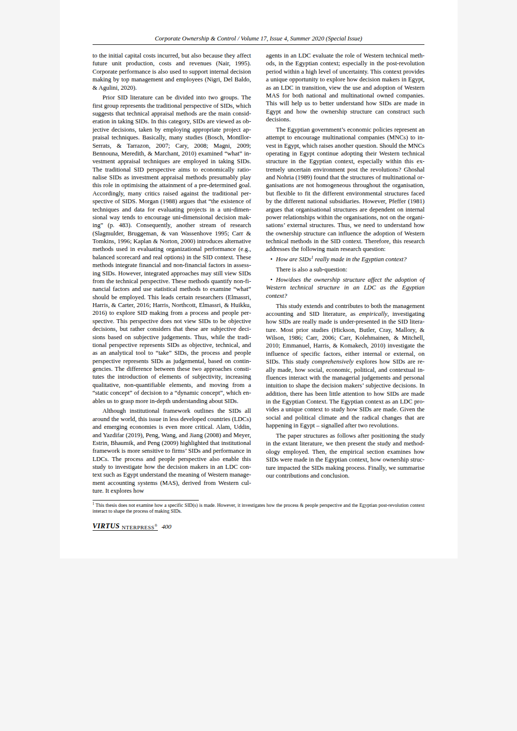Corporate Ownership & Control / Volume 17, Issue 4, Summer 2020 (Special Issue)
to the initial capital costs incurred, but also because they affect future unit production, costs and revenues (Nair, 1995). Corporate performance is also used to support internal decision making by top management and employees (Nigri, Del Baldo, & Agulini, 2020).
Prior SID literature can be divided into two groups. The first group represents the traditional perspective of SIDs, which suggests that technical appraisal methods are the main consideration in taking SIDs. In this category, SIDs are viewed as objective decisions, taken by employing appropriate project appraisal techniques. Basically, many studies (Bosch, Montllor-Serrats, & Tarrazon, 2007; Cary, 2008; Magni, 2009; Bennouna, Meredith, & Marchant, 2010) examined “what” investment appraisal techniques are employed in taking SIDs. The traditional SID perspective aims to economically rationalise SIDs as investment appraisal methods presumably play this role in optimising the attainment of a pre-determined goal. Accordingly, many critics raised against the traditional perspective of SIDS. Morgan (1988) argues that “the existence of techniques and data for evaluating projects in a uni-dimensional way tends to encourage uni-dimensional decision making” (p. 483). Consequently, another stream of research (Slagmulder, Bruggeman, & van Wassenhove 1995; Carr & Tomkins, 1996; Kaplan & Norton, 2000) introduces alternative methods used in evaluating organizational performance (e.g., balanced scorecard and real options) in the SID context. These methods integrate financial and non-financial factors in assessing SIDs. However, integrated approaches may still view SIDs from the technical perspective. These methods quantify non-financial factors and use statistical methods to examine “what” should be employed. This leads certain researchers (Elmassri, Harris, & Carter, 2016; Harris, Northcott, Elmassri, & Huikku, 2016) to explore SID making from a process and people perspective. This perspective does not view SIDs to be objective decisions, but rather considers that these are subjective decisions based on subjective judgements. Thus, while the traditional perspective represents SIDs as objective, technical, and as an analytical tool to “take” SIDs, the process and people perspective represents SIDs as judgemental, based on contingencies. The difference between these two approaches constitutes the introduction of elements of subjectivity, increasing qualitative, non-quantifiable elements, and moving from a “static concept” of decision to a “dynamic concept”, which enables us to grasp more in-depth understanding about SIDs.
Although institutional framework outlines the SIDs all around the world, this issue in less developed countries (LDCs) and emerging economies is even more critical. Alam, Uddin, and Yazdifar (2019), Peng, Wang, and Jiang (2008) and Meyer, Estrin, Bhaumik, and Peng (2009) highlighted that institutional framework is more sensitive to firms’ SIDs and performance in LDCs. The process and people perspective also enable this study to investigate how the decision makers in an LDC context such as Egypt understand the meaning of Western management accounting systems (MAS), derived from Western culture. It explores how
agents in an LDC evaluate the role of Western technical methods, in the Egyptian context; especially in the post-revolution period within a high level of uncertainty. This context provides a unique opportunity to explore how decision makers in Egypt, as an LDC in transition, view the use and adoption of Western MAS for both national and multinational owned companies. This will help us to better understand how SIDs are made in Egypt and how the ownership structure can construct such decisions.
The Egyptian government’s economic policies represent an attempt to encourage multinational companies (MNCs) to invest in Egypt, which raises another question. Should the MNCs operating in Egypt continue adopting their Western technical structure in the Egyptian context, especially within this extremely uncertain environment post the revolutions? Ghoshal and Nohria (1989) found that the structures of multinational organisations are not homogeneous throughout the organisation, but flexible to fit the different environmental structures faced by the different national subsidiaries. However, Pfeffer (1981) argues that organisational structures are dependent on internal power relationships within the organisations, not on the organisations’ external structures. Thus, we need to understand how the ownership structure can influence the adoption of Western technical methods in the SID context. Therefore, this research addresses the following main research question:
How are SIDs1 really made in the Egyptian context?
There is also a sub-question:
How/does the ownership structure affect the adoption of Western technical structure in an LDC as the Egyptian context?
This study extends and contributes to both the management accounting and SID literature, as empirically, investigating how SIDs are really made is under-presented in the SID literature. Most prior studies (Hickson, Butler, Cray, Mallory, & Wilson, 1986; Carr, 2006; Carr, Kolehmainen, & Mitchell, 2010; Emmanuel, Harris, & Komakech, 2010) investigate the influence of specific factors, either internal or external, on SIDs. This study comprehensively explores how SIDs are really made, how social, economic, political, and contextual influences interact with the managerial judgements and personal intuition to shape the decision makers’ subjective decisions. In addition, there has been little attention to how SIDs are made in the Egyptian Context. The Egyptian context as an LDC provides a unique context to study how SIDs are made. Given the social and political climate and the radical changes that are happening in Egypt – signalled after two revolutions.
The paper structures as follows after positioning the study in the extant literature, we then present the study and methodology employed. Then, the empirical section examines how SIDs were made in the Egyptian context, how ownership structure impacted the SIDs making process. Finally, we summarise our contributions and conclusion.
1 This thesis does not examine how a specific SID(s) is made. However, it investigates how the process & people perspective and the Egyptian post-revolution context interact to shape the process of making SIDs.
VIRTUS NTERPRESS® 400